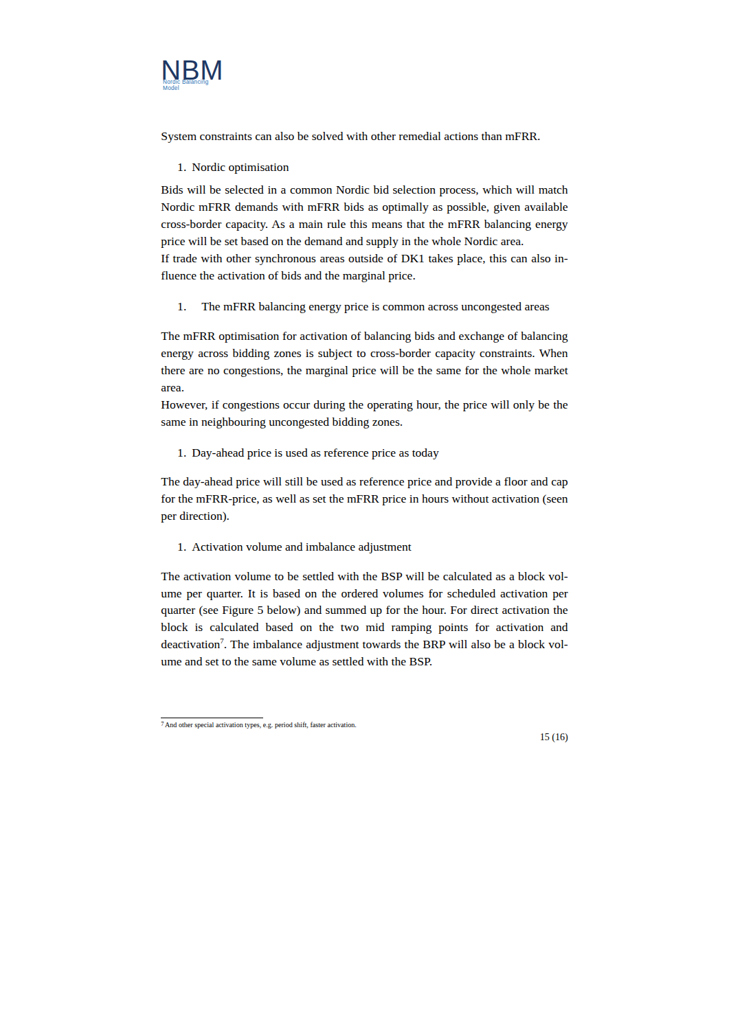NBM
Nordic Balancing Model
System constraints can also be solved with other remedial actions than mFRR.
Nordic optimisation
Bids will be selected in a common Nordic bid selection process, which will match Nordic mFRR demands with mFRR bids as optimally as possible, given available cross-border capacity. As a main rule this means that the mFRR balancing energy price will be set based on the demand and supply in the whole Nordic area.
If trade with other synchronous areas outside of DK1 takes place, this can also influence the activation of bids and the marginal price.
The mFRR balancing energy price is common across uncongested areas
The mFRR optimisation for activation of balancing bids and exchange of balancing energy across bidding zones is subject to cross-border capacity constraints. When there are no congestions, the marginal price will be the same for the whole market area.
However, if congestions occur during the operating hour, the price will only be the same in neighbouring uncongested bidding zones.
Day-ahead price is used as reference price as today
The day-ahead price will still be used as reference price and provide a floor and cap for the mFRR-price, as well as set the mFRR price in hours without activation (seen per direction).
Activation volume and imbalance adjustment
The activation volume to be settled with the BSP will be calculated as a block volume per quarter. It is based on the ordered volumes for scheduled activation per quarter (see Figure 5 below) and summed up for the hour. For direct activation the block is calculated based on the two mid ramping points for activation and deactivation7. The imbalance adjustment towards the BRP will also be a block volume and set to the same volume as settled with the BSP.
7And other special activation types, e.g. period shift, faster activation.
15 (16)